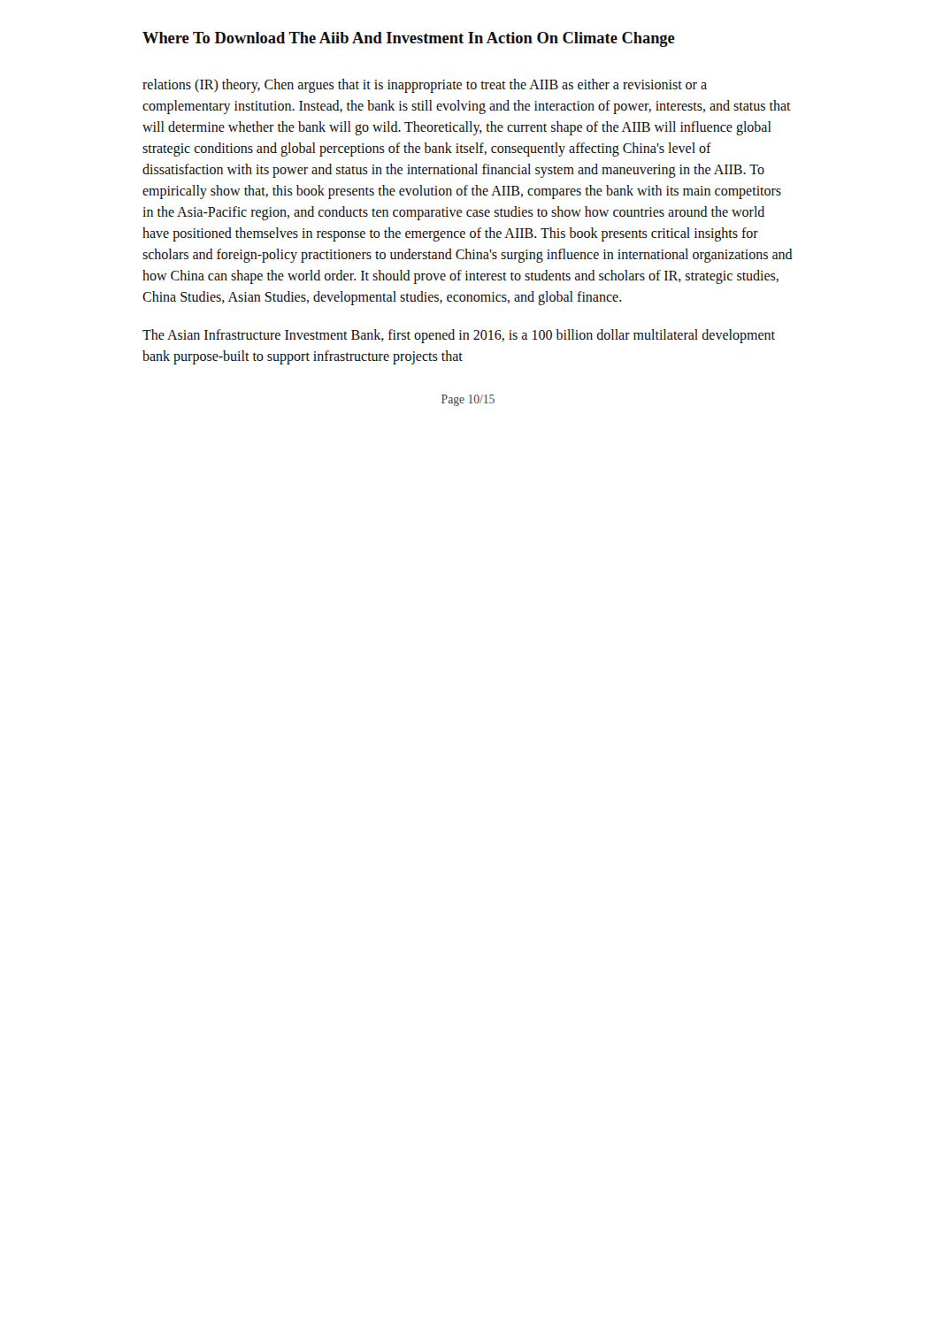Where To Download The Aiib And Investment In Action On Climate Change
relations (IR) theory, Chen argues that it is inappropriate to treat the AIIB as either a revisionist or a complementary institution. Instead, the bank is still evolving and the interaction of power, interests, and status that will determine whether the bank will go wild. Theoretically, the current shape of the AIIB will influence global strategic conditions and global perceptions of the bank itself, consequently affecting China's level of dissatisfaction with its power and status in the international financial system and maneuvering in the AIIB. To empirically show that, this book presents the evolution of the AIIB, compares the bank with its main competitors in the Asia-Pacific region, and conducts ten comparative case studies to show how countries around the world have positioned themselves in response to the emergence of the AIIB. This book presents critical insights for scholars and foreign-policy practitioners to understand China's surging influence in international organizations and how China can shape the world order. It should prove of interest to students and scholars of IR, strategic studies, China Studies, Asian Studies, developmental studies, economics, and global finance.
The Asian Infrastructure Investment Bank, first opened in 2016, is a 100 billion dollar multilateral development bank purpose-built to support infrastructure projects that
Page 10/15